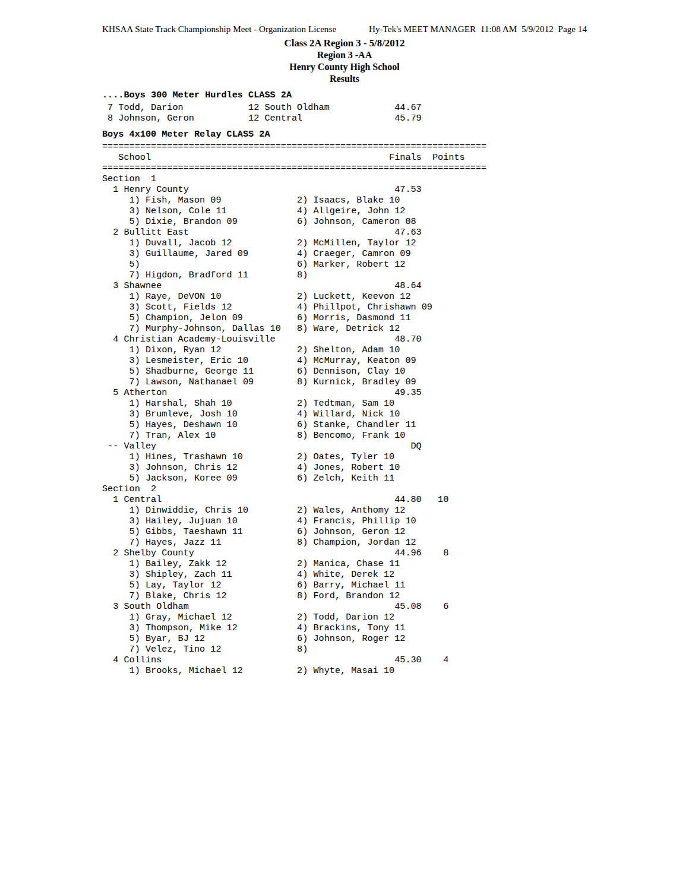KHSAA State Track Championship Meet - Organization License Hy-Tek's MEET MANAGER 11:08 AM 5/9/2012 Page 14
Class 2A Region 3 - 5/8/2012
Region 3 -AA
Henry County High School
Results
....Boys 300 Meter Hurdles CLASS 2A
 7 Todd, Darion            12 South Oldham            44.67
 8 Johnson, Geron          12 Central                 45.79
Boys 4x100 Meter Relay CLASS 2A
=======================================================================
   School                                            Finals  Points
=======================================================================
Section  1
  1 Henry County                                      47.53
     1) Fish, Mason 09              2) Isaacs, Blake 10
     3) Nelson, Cole 11             4) Allgeire, John 12
     5) Dixie, Brandon 09           6) Johnson, Cameron 08
  2 Bullitt East                                      47.63
     1) Duvall, Jacob 12            2) McMillen, Taylor 12
     3) Guillaume, Jared 09         4) Craeger, Camron 09
     5)                             6) Marker, Robert 12
     7) Higdon, Bradford 11         8)
  3 Shawnee                                           48.64
     1) Raye, DeVON 10              2) Luckett, Keevon 12
     3) Scott, Fields 12            4) Phillpot, Chrishawn 09
     5) Champion, Jelon 09          6) Morris, Dasmond 11
     7) Murphy-Johnson, Dallas 10   8) Ware, Detrick 12
  4 Christian Academy-Louisville                      48.70
     1) Dixon, Ryan 12              2) Shelton, Adam 10
     3) Lesmeister, Eric 10         4) McMurray, Keaton 09
     5) Shadburne, George 11        6) Dennison, Clay 10
     7) Lawson, Nathanael 09        8) Kurnick, Bradley 09
  5 Atherton                                          49.35
     1) Harshal, Shah 10            2) Tedtman, Sam 10
     3) Brumleve, Josh 10           4) Willard, Nick 10
     5) Hayes, Deshawn 10           6) Stanke, Chandler 11
     7) Tran, Alex 10               8) Bencomo, Frank 10
 -- Valley                                               DQ
     1) Hines, Trashawn 10          2) Oates, Tyler 10
     3) Johnson, Chris 12           4) Jones, Robert 10
     5) Jackson, Koree 09           6) Zelch, Keith 11
Section  2
  1 Central                                           44.80   10
     1) Dinwiddie, Chris 10         2) Wales, Anthomy 12
     3) Hailey, Jujuan 10           4) Francis, Phillip 10
     5) Gibbs, Taeshawn 11          6) Johnson, Geron 12
     7) Hayes, Jazz 11              8) Champion, Jordan 12
  2 Shelby County                                     44.96    8
     1) Bailey, Zakk 12             2) Manica, Chase 11
     3) Shipley, Zach 11            4) White, Derek 12
     5) Lay, Taylor 12              6) Barry, Michael 11
     7) Blake, Chris 12             8) Ford, Brandon 12
  3 South Oldham                                      45.08    6
     1) Gray, Michael 12            2) Todd, Darion 12
     3) Thompson, Mike 12           4) Brackins, Tony 11
     5) Byar, BJ 12                 6) Johnson, Roger 12
     7) Velez, Tino 12              8)
  4 Collins                                           45.30    4
     1) Brooks, Michael 12          2) Whyte, Masai 10